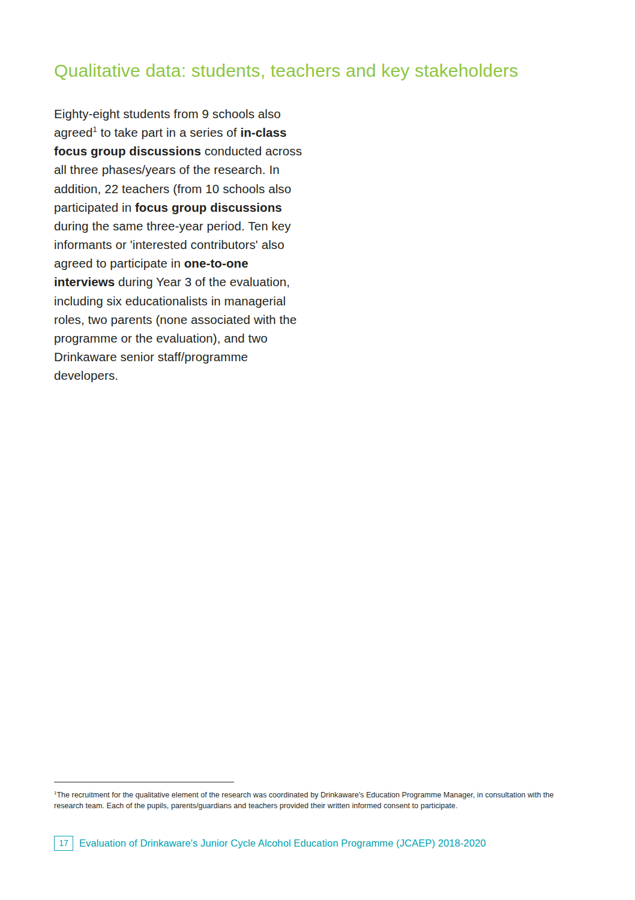Qualitative data: students, teachers and key stakeholders
Eighty-eight students from 9 schools also agreed1 to take part in a series of in-class focus group discussions conducted across all three phases/years of the research. In addition, 22 teachers (from 10 schools also participated in focus group discussions during the same three-year period. Ten key informants or 'interested contributors' also agreed to participate in one-to-one interviews during Year 3 of the evaluation, including six educationalists in managerial roles, two parents (none associated with the programme or the evaluation), and two Drinkaware senior staff/programme developers.
1The recruitment for the qualitative element of the research was coordinated by Drinkaware's Education Programme Manager, in consultation with the research team. Each of the pupils, parents/guardians and teachers provided their written informed consent to participate.
17
Evaluation of Drinkaware's Junior Cycle Alcohol Education Programme (JCAEP) 2018-2020